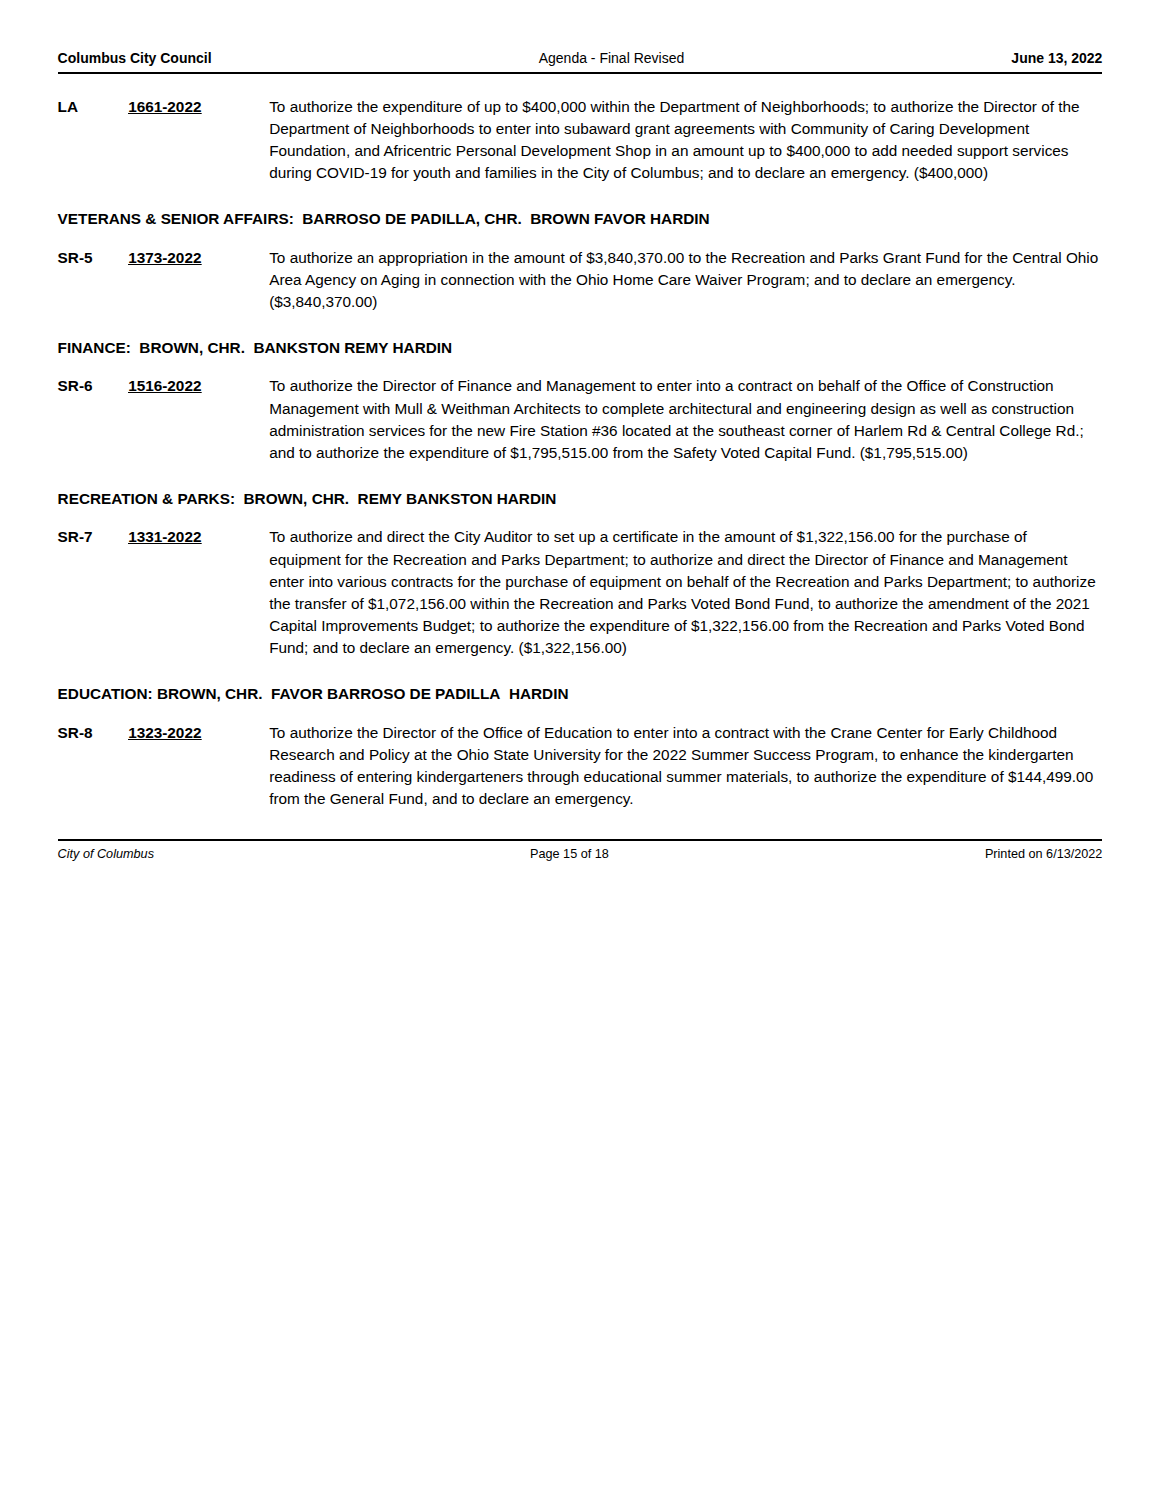Columbus City Council
Agenda - Final Revised
June 13, 2022
LA
1661-2022
To authorize the expenditure of up to $400,000 within the Department of Neighborhoods; to authorize the Director of the Department of Neighborhoods to enter into subaward grant agreements with Community of Caring Development Foundation, and Africentric Personal Development Shop in an amount up to $400,000 to add needed support services during COVID-19 for youth and families in the City of Columbus; and to declare an emergency. ($400,000)
VETERANS & SENIOR AFFAIRS: BARROSO DE PADILLA, CHR. BROWN FAVOR HARDIN
SR-5
1373-2022
To authorize an appropriation in the amount of $3,840,370.00 to the Recreation and Parks Grant Fund for the Central Ohio Area Agency on Aging in connection with the Ohio Home Care Waiver Program; and to declare an emergency. ($3,840,370.00)
FINANCE: BROWN, CHR. BANKSTON REMY HARDIN
SR-6
1516-2022
To authorize the Director of Finance and Management to enter into a contract on behalf of the Office of Construction Management with Mull & Weithman Architects to complete architectural and engineering design as well as construction administration services for the new Fire Station #36 located at the southeast corner of Harlem Rd & Central College Rd.; and to authorize the expenditure of $1,795,515.00 from the Safety Voted Capital Fund. ($1,795,515.00)
RECREATION & PARKS: BROWN, CHR. REMY BANKSTON HARDIN
SR-7
1331-2022
To authorize and direct the City Auditor to set up a certificate in the amount of $1,322,156.00 for the purchase of equipment for the Recreation and Parks Department; to authorize and direct the Director of Finance and Management enter into various contracts for the purchase of equipment on behalf of the Recreation and Parks Department; to authorize the transfer of $1,072,156.00 within the Recreation and Parks Voted Bond Fund, to authorize the amendment of the 2021 Capital Improvements Budget; to authorize the expenditure of $1,322,156.00 from the Recreation and Parks Voted Bond Fund; and to declare an emergency. ($1,322,156.00)
EDUCATION: BROWN, CHR. FAVOR BARROSO DE PADILLA HARDIN
SR-8
1323-2022
To authorize the Director of the Office of Education to enter into a contract with the Crane Center for Early Childhood Research and Policy at the Ohio State University for the 2022 Summer Success Program, to enhance the kindergarten readiness of entering kindergarteners through educational summer materials, to authorize the expenditure of $144,499.00 from the General Fund, and to declare an emergency.
City of Columbus
Page 15 of 18
Printed on 6/13/2022